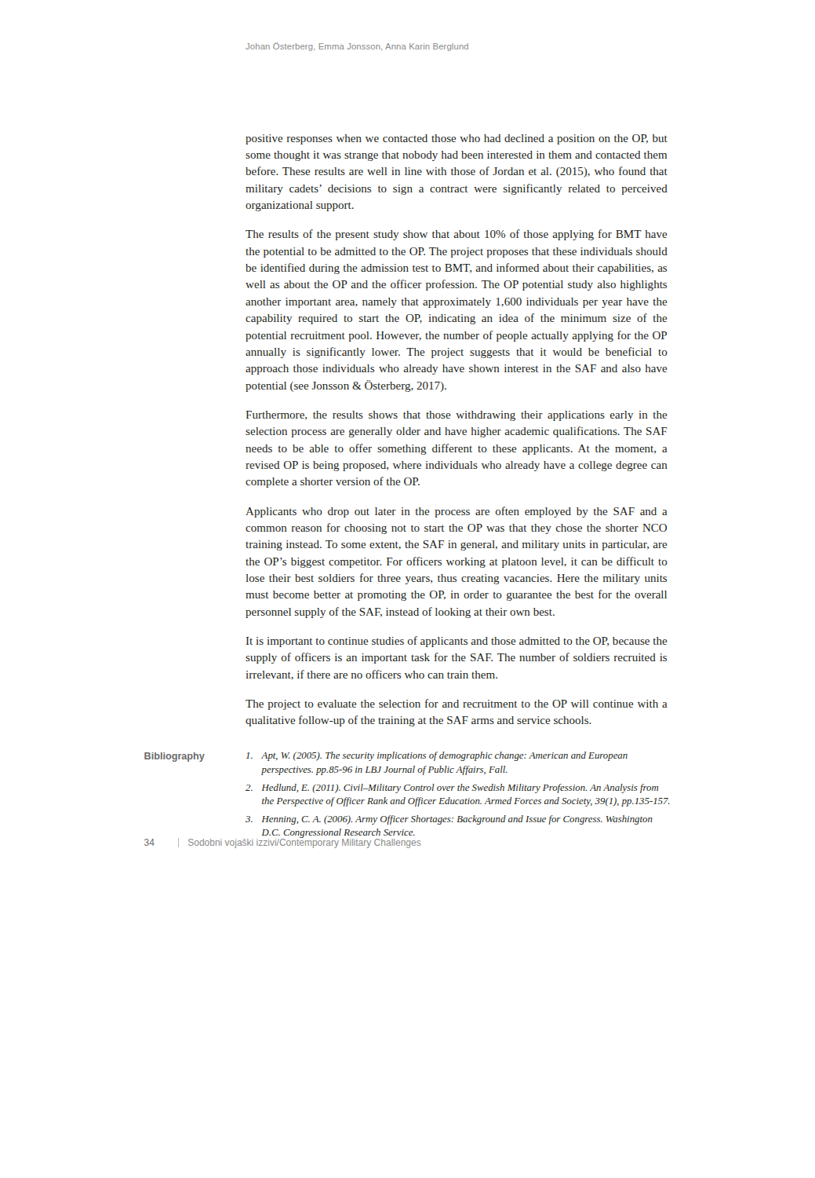Johan Österberg, Emma Jonsson, Anna Karin Berglund
positive responses when we contacted those who had declined a position on the OP, but some thought it was strange that nobody had been interested in them and contacted them before. These results are well in line with those of Jordan et al. (2015), who found that military cadets’ decisions to sign a contract were significantly related to perceived organizational support.
The results of the present study show that about 10% of those applying for BMT have the potential to be admitted to the OP. The project proposes that these individuals should be identified during the admission test to BMT, and informed about their capabilities, as well as about the OP and the officer profession. The OP potential study also highlights another important area, namely that approximately 1,600 individuals per year have the capability required to start the OP, indicating an idea of the minimum size of the potential recruitment pool. However, the number of people actually applying for the OP annually is significantly lower. The project suggests that it would be beneficial to approach those individuals who already have shown interest in the SAF and also have potential (see Jonsson & Österberg, 2017).
Furthermore, the results shows that those withdrawing their applications early in the selection process are generally older and have higher academic qualifications. The SAF needs to be able to offer something different to these applicants. At the moment, a revised OP is being proposed, where individuals who already have a college degree can complete a shorter version of the OP.
Applicants who drop out later in the process are often employed by the SAF and a common reason for choosing not to start the OP was that they chose the shorter NCO training instead. To some extent, the SAF in general, and military units in particular, are the OP’s biggest competitor. For officers working at platoon level, it can be difficult to lose their best soldiers for three years, thus creating vacancies. Here the military units must become better at promoting the OP, in order to guarantee the best for the overall personnel supply of the SAF, instead of looking at their own best.
It is important to continue studies of applicants and those admitted to the OP, because the supply of officers is an important task for the SAF. The number of soldiers recruited is irrelevant, if there are no officers who can train them.
The project to evaluate the selection for and recruitment to the OP will continue with a qualitative follow-up of the training at the SAF arms and service schools.
Bibliography
Apt, W. (2005). The security implications of demographic change: American and European perspectives. pp.85-96 in LBJ Journal of Public Affairs, Fall.
Hedlund, E. (2011). Civil–Military Control over the Swedish Military Profession. An Analysis from the Perspective of Officer Rank and Officer Education. Armed Forces and Society, 39(1), pp.135-157.
Henning, C. A. (2006). Army Officer Shortages: Background and Issue for Congress. Washington D.C. Congressional Research Service.
34 Sodobni vojaški izzivi/Contemporary Military Challenges